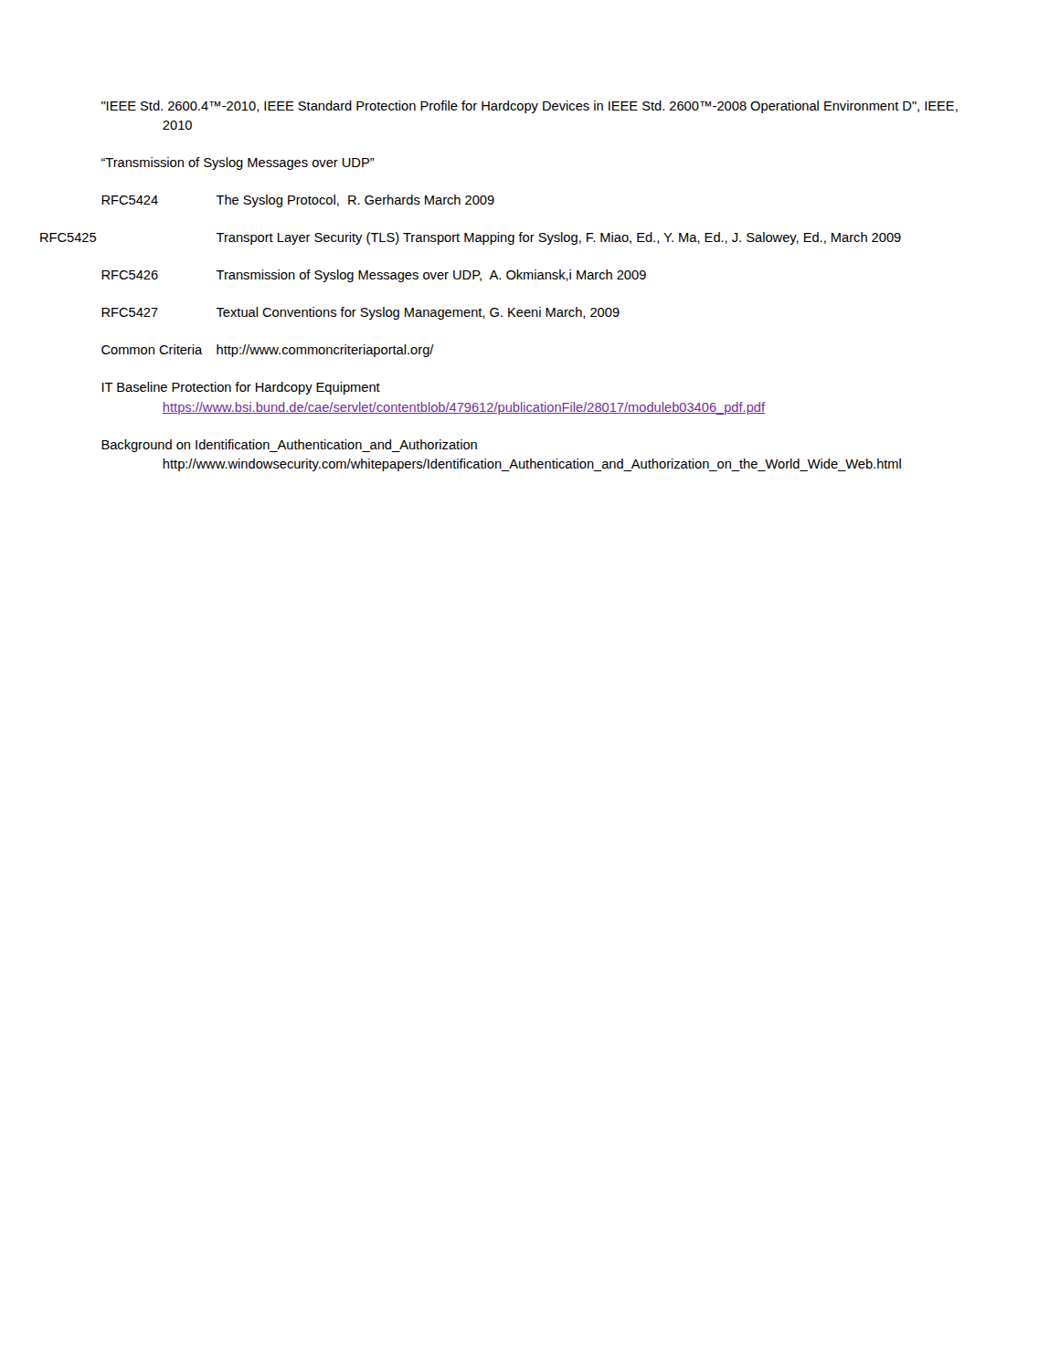"IEEE Std. 2600.4™-2010, IEEE Standard Protection Profile for Hardcopy Devices in IEEE Std. 2600™-2008 Operational Environment D", IEEE, 2010
“Transmission of Syslog Messages over UDP”
RFC5424 The Syslog Protocol, R. Gerhards March 2009
RFC5425 Transport Layer Security (TLS) Transport Mapping for Syslog, F. Miao, Ed., Y. Ma, Ed., J. Salowey, Ed., March 2009
RFC5426 Transmission of Syslog Messages over UDP, A. Okmiansk,i March 2009
RFC5427 Textual Conventions for Syslog Management, G. Keeni March, 2009
Common Criteria http://www.commoncriteriaportal.org/
IT Baseline Protection for Hardcopy Equipment
https://www.bsi.bund.de/cae/servlet/contentblob/479612/publicationFile/28017/moduleb03406_pdf.pdf
Background on Identification_Authentication_and_Authorization
http://www.windowsecurity.com/whitepapers/Identification_Authentication_and_Authorization_on_the_World_Wide_Web.html